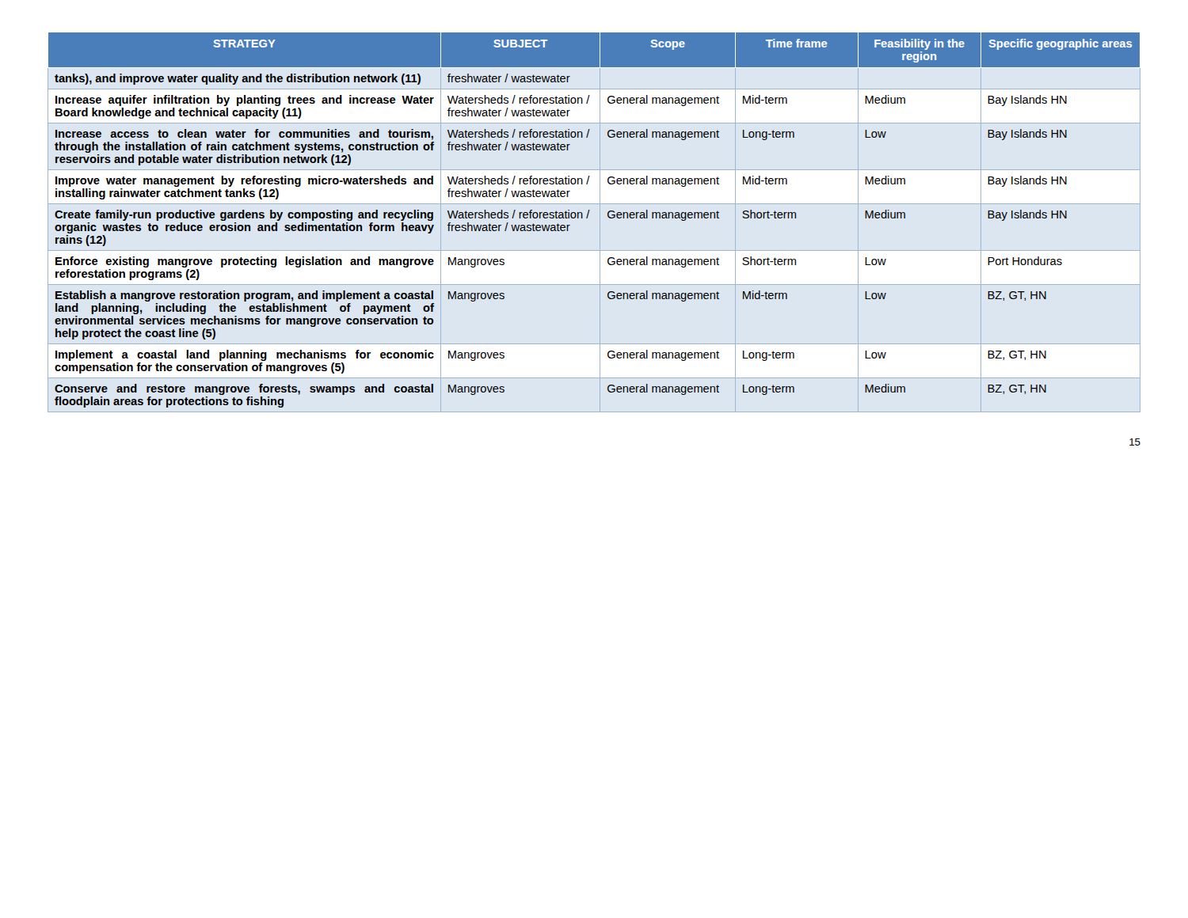| STRATEGY | SUBJECT | Scope | Time frame | Feasibility in the region | Specific geographic areas |
| --- | --- | --- | --- | --- | --- |
| tanks), and improve water quality and the distribution network (11) | freshwater / wastewater | | | | |
| Increase aquifer infiltration by planting trees and increase Water Board knowledge and technical capacity (11) | Watersheds / reforestation / freshwater / wastewater | General management | Mid-term | Medium | Bay Islands HN |
| Increase access to clean water for communities and tourism, through the installation of rain catchment systems, construction of reservoirs and potable water distribution network (12) | Watersheds / reforestation / freshwater / wastewater | General management | Long-term | Low | Bay Islands HN |
| Improve water management by reforesting micro-watersheds and installing rainwater catchment tanks (12) | Watersheds / reforestation / freshwater / wastewater | General management | Mid-term | Medium | Bay Islands HN |
| Create family-run productive gardens by composting and recycling organic wastes to reduce erosion and sedimentation form heavy rains (12) | Watersheds / reforestation / freshwater / wastewater | General management | Short-term | Medium | Bay Islands HN |
| Enforce existing mangrove protecting legislation and mangrove reforestation programs (2) | Mangroves | General management | Short-term | Low | Port Honduras |
| Establish a mangrove restoration program, and implement a coastal land planning, including the establishment of payment of environmental services mechanisms for mangrove conservation to help protect the coast line (5) | Mangroves | General management | Mid-term | Low | BZ, GT, HN |
| Implement a coastal land planning mechanisms for economic compensation for the conservation of mangroves (5) | Mangroves | General management | Long-term | Low | BZ, GT, HN |
| Conserve and restore mangrove forests, swamps and coastal floodplain areas for protections to fishing | Mangroves | General management | Long-term | Medium | BZ, GT, HN |
15